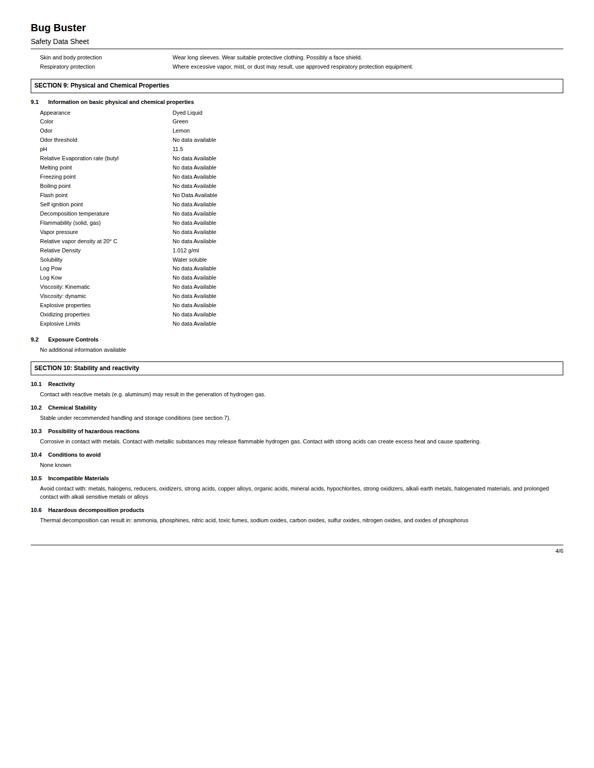Bug Buster
Safety Data Sheet
| Skin and body protection | Wear long sleeves. Wear suitable protective clothing. Possibly a face shield. |
| Respiratory protection | Where excessive vapor, mist, or dust may result, use approved respiratory protection equipment. |
SECTION 9: Physical and Chemical Properties
9.1 Information on basic physical and chemical properties
| Appearance | Dyed Liquid |
| Color | Green |
| Odor | Lemon |
| Odor threshold | No data available |
| pH | 11.5 |
| Relative Evaporation rate (butyl | No data Available |
| Melting point | No data Available |
| Freezing point | No data Available |
| Boiling point | No data Available |
| Flash point | No Data Available |
| Self ignition point | No data Available |
| Decomposition temperature | No data Available |
| Flammability (solid, gas) | No data Available |
| Vapor pressure | No data Available |
| Relative vapor density at 20° C | No data Available |
| Relative Density | 1.012 g/ml |
| Solubility | Water soluble |
| Log Pow | No data Available |
| Log Kow | No data Available |
| Viscosity: Kinematic | No data Available |
| Viscosity: dynamic | No data Available |
| Explosive properties | No data Available |
| Oxidizing properties | No data Available |
| Explosive Limits | No data Available |
9.2 Exposure Controls
No additional information available
SECTION 10: Stability and reactivity
10.1 Reactivity
Contact with reactive metals (e.g. aluminum) may result in the generation of hydrogen gas.
10.2 Chemical Stability
Stable under recommended handling and storage conditions (see section 7).
10.3 Possibility of hazardous reactions
Corrosive in contact with metals. Contact with metallic substances may release flammable hydrogen gas. Contact with strong acids can create excess heat and cause spattering.
10.4 Conditions to avoid
None known
10.5 Incompatible Materials
Avoid contact with: metals, halogens, reducers, oxidizers, strong acids, copper alloys, organic acids, mineral acids, hypochlorites, strong oxidizers, alkali earth metals, halogenated materials, and prolonged contact with alkali sensitive metals or alloys
10.6 Hazardous decomposition products
Thermal decomposition can result in: ammonia, phosphines, nitric acid, toxic fumes, sodium oxides, carbon oxides, sulfur oxides, nitrogen oxides, and oxides of phosphorus
4/6